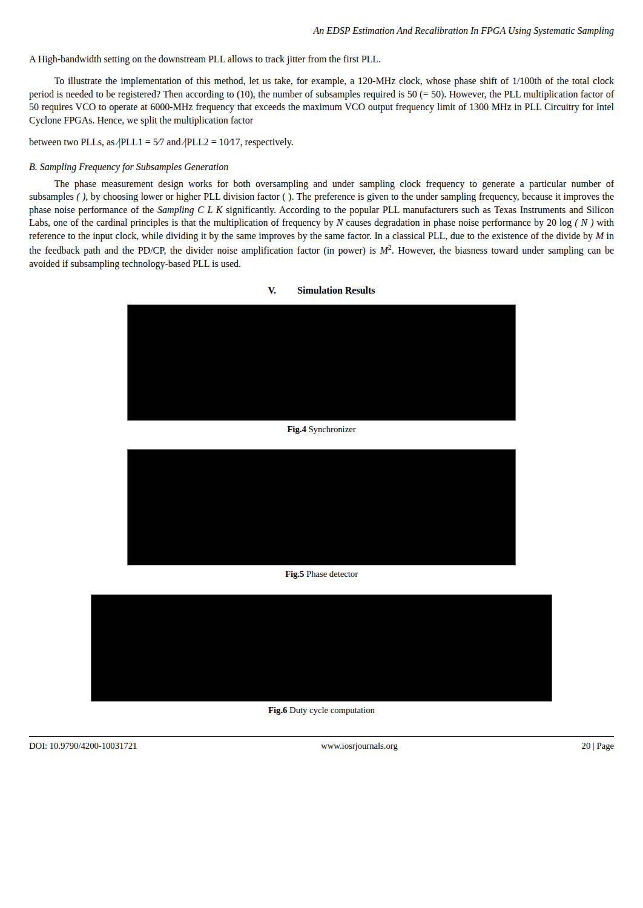An EDSP Estimation And Recalibration In FPGA Using Systematic Sampling
A High-bandwidth setting on the downstream PLL allows to track jitter from the first PLL.
To illustrate the implementation of this method, let us take, for example, a 120-MHz clock, whose phase shift of 1/100th of the total clock period is needed to be registered? Then according to (10), the number of subsamples required is 50 (= 50). However, the PLL multiplication factor of 50 requires VCO to operate at 6000-MHz frequency that exceeds the maximum VCO output frequency limit of 1300 MHz in PLL Circuitry for Intel Cyclone FPGAs. Hence, we split the multiplication factor
between two PLLs, as ∕|PLL1 = 5∕7 and ∕|PLL2 = 10∕17, respectively.
B. Sampling Frequency for Subsamples Generation
The phase measurement design works for both oversampling and under sampling clock frequency to generate a particular number of subsamples ( ), by choosing lower or higher PLL division factor ( ). The preference is given to the under sampling frequency, because it improves the phase noise performance of the Sampling C L K significantly. According to the popular PLL manufacturers such as Texas Instruments and Silicon Labs, one of the cardinal principles is that the multiplication of frequency by N causes degradation in phase noise performance by 20 log ( N ) with reference to the input clock, while dividing it by the same improves by the same factor. In a classical PLL, due to the existence of the divide by M in the feedback path and the PD/CP, the divider noise amplification factor (in power) is M2. However, the biasness toward under sampling can be avoided if subsampling technology-based PLL is used.
V. Simulation Results
Fig.4 Synchronizer
Fig.5 Phase detector
Fig.6 Duty cycle computation
DOI: 10.9790/4200-10031721 www.iosrjournals.org 20 | Page